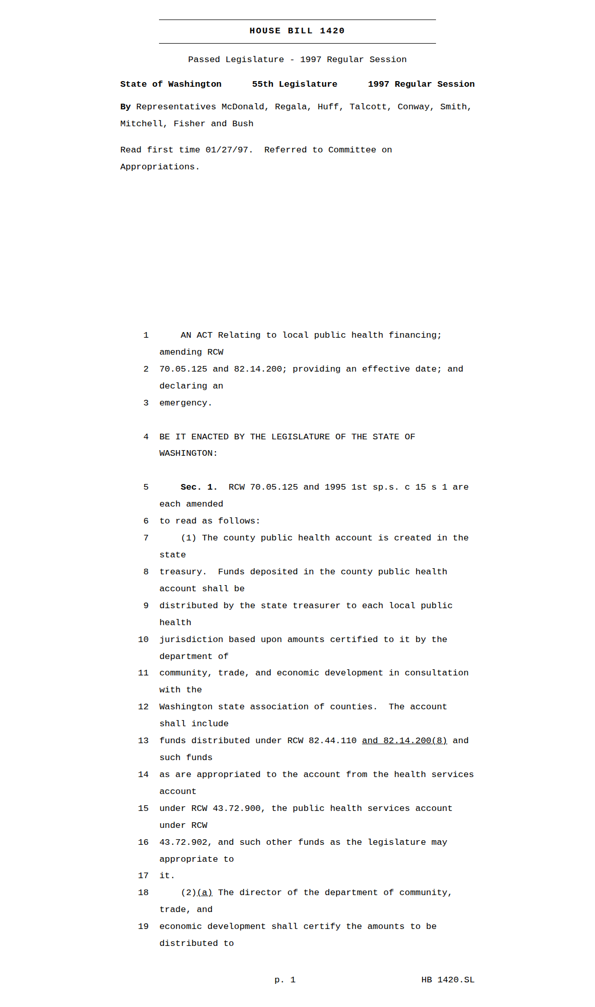HOUSE BILL 1420
Passed Legislature - 1997 Regular Session
State of Washington 55th Legislature 1997 Regular Session
By Representatives McDonald, Regala, Huff, Talcott, Conway, Smith, Mitchell, Fisher and Bush
Read first time 01/27/97. Referred to Committee on Appropriations.
1
AN ACT Relating to local public health financing; amending RCW
2
70.05.125 and 82.14.200; providing an effective date; and declaring an
3
emergency.
4
BE IT ENACTED BY THE LEGISLATURE OF THE STATE OF WASHINGTON:
5
Sec. 1. RCW 70.05.125 and 1995 1st sp.s. c 15 s 1 are each amended
6
to read as follows:
7
(1) The county public health account is created in the state
8
treasury. Funds deposited in the county public health account shall be
9
distributed by the state treasurer to each local public health
10
jurisdiction based upon amounts certified to it by the department of
11
community, trade, and economic development in consultation with the
12
Washington state association of counties. The account shall include
13
funds distributed under RCW 82.44.110 and 82.14.200(8) and such funds
14
as are appropriated to the account from the health services account
15
under RCW 43.72.900, the public health services account under RCW
16
43.72.902, and such other funds as the legislature may appropriate to
17
it.
18
(2)(a) The director of the department of community, trade, and
19
economic development shall certify the amounts to be distributed to
p. 1
HB 1420.SL